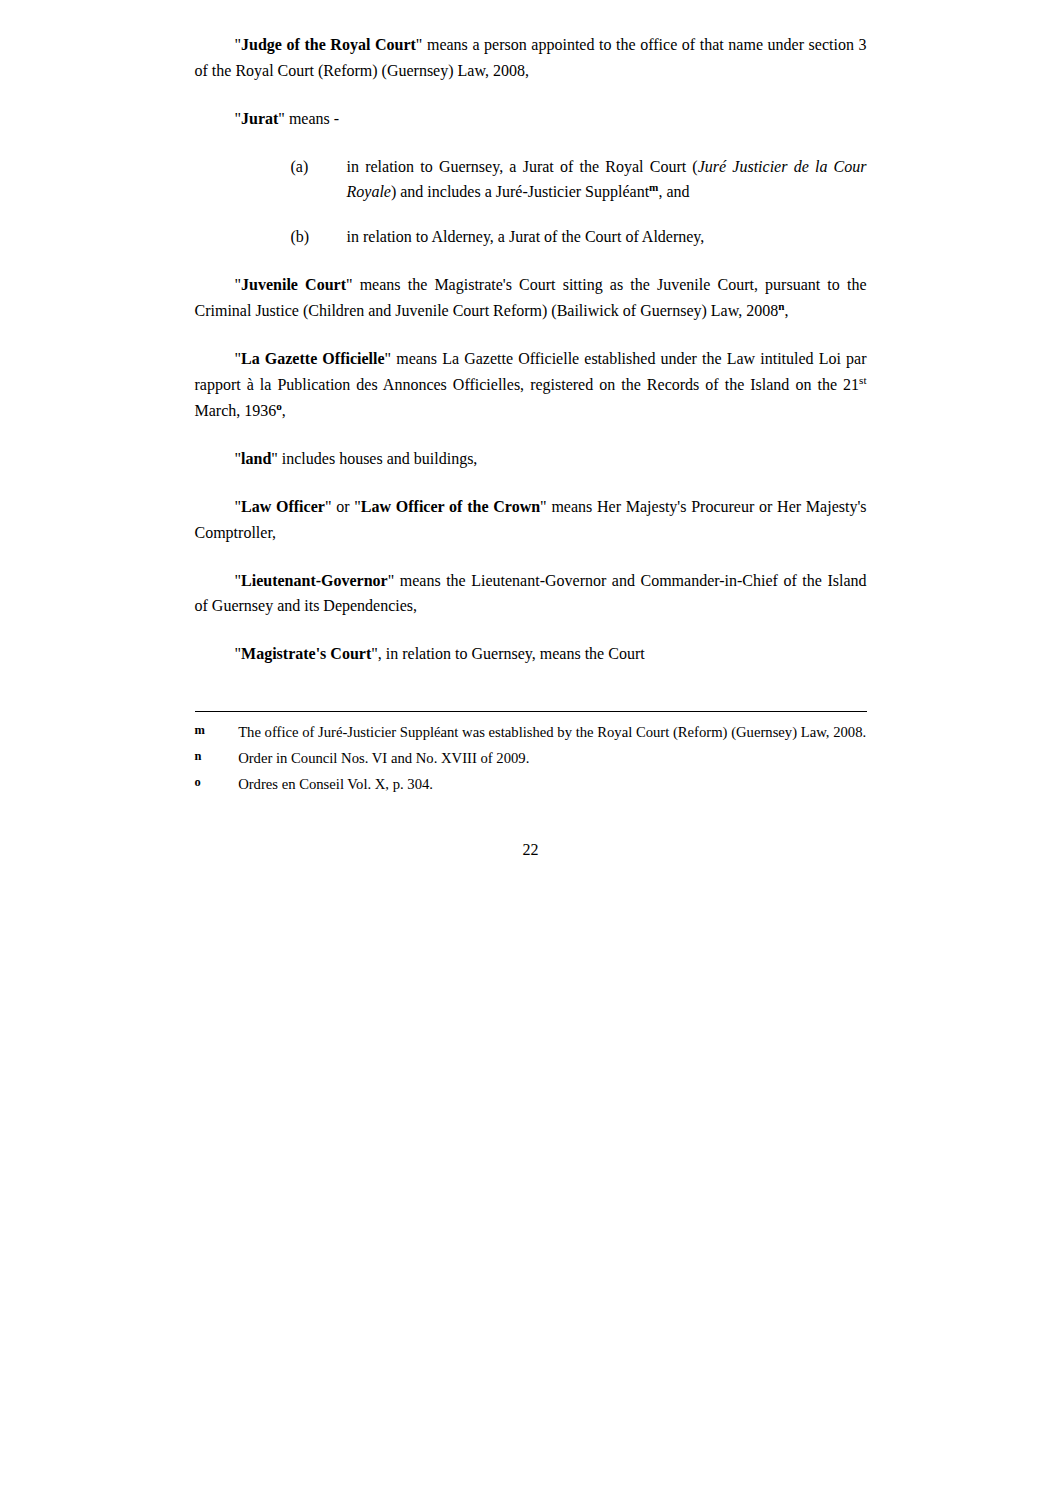"Judge of the Royal Court" means a person appointed to the office of that name under section 3 of the Royal Court (Reform) (Guernsey) Law, 2008,
"Jurat" means -
(a) in relation to Guernsey, a Jurat of the Royal Court (Juré Justicier de la Cour Royale) and includes a Juré-Justicier Suppléantm, and
(b) in relation to Alderney, a Jurat of the Court of Alderney,
"Juvenile Court" means the Magistrate's Court sitting as the Juvenile Court, pursuant to the Criminal Justice (Children and Juvenile Court Reform) (Bailiwick of Guernsey) Law, 2008n,
"La Gazette Officielle" means La Gazette Officielle established under the Law intituled Loi par rapport à la Publication des Annonces Officielles, registered on the Records of the Island on the 21st March, 1936o,
"land" includes houses and buildings,
"Law Officer" or "Law Officer of the Crown" means Her Majesty's Procureur or Her Majesty's Comptroller,
"Lieutenant-Governor" means the Lieutenant-Governor and Commander-in-Chief of the Island of Guernsey and its Dependencies,
"Magistrate's Court", in relation to Guernsey, means the Court
mThe office of Juré-Justicier Suppléant was established by the Royal Court (Reform) (Guernsey) Law, 2008.
nOrder in Council Nos. VI and No. XVIII of 2009.
oOrdres en Conseil Vol. X, p. 304.
22